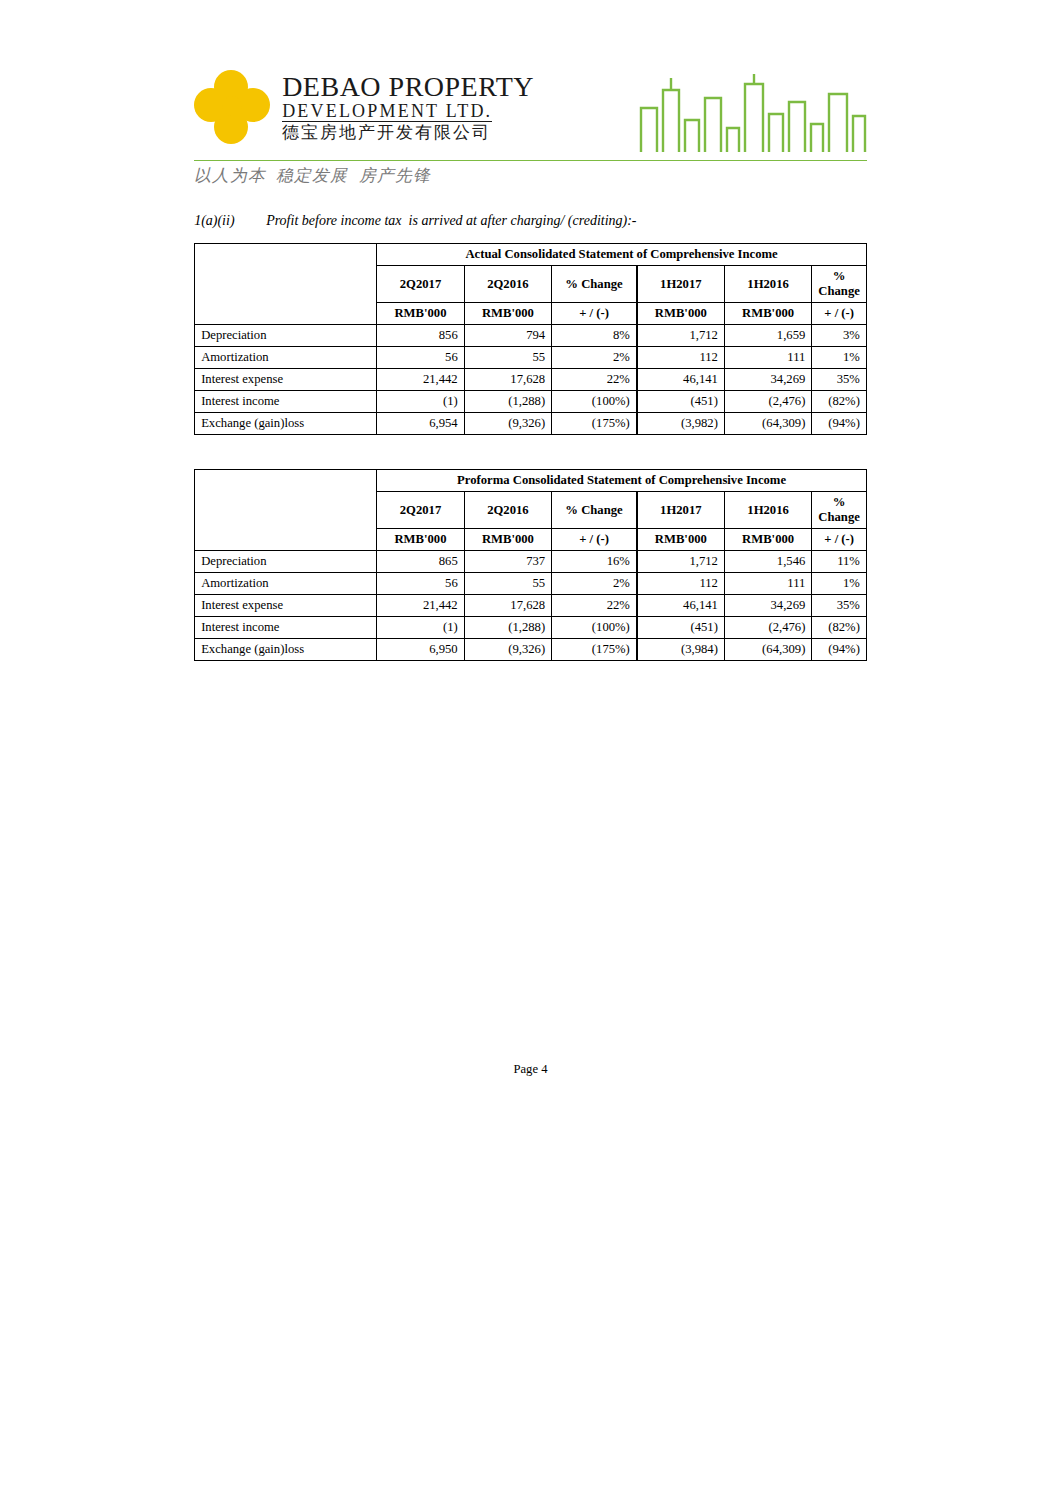DEBAO PROPERTY
DEVELOPMENT LTD.
德宝房地产开发有限公司
以人为本 稳定发展 房产先锋
1(a)(ii) Profit before income tax is arrived at after charging/ (crediting):-
| | Actual Consolidated Statement of Comprehensive Income |
| --- | --- |
| 2Q2017 | 2Q2016 | % Change | 1H2017 | 1H2016 | % Change |
| RMB'000 | RMB'000 | + / (-) | RMB'000 | RMB'000 | + / (-) |
| Depreciation | 856 | 794 | 8% | 1,712 | 1,659 | 3% |
| Amortization | 56 | 55 | 2% | 112 | 111 | 1% |
| Interest expense | 21,442 | 17,628 | 22% | 46,141 | 34,269 | 35% |
| Interest income | (1) | (1,288) | (100%) | (451) | (2,476) | (82%) |
| Exchange (gain)loss | 6,954 | (9,326) | (175%) | (3,982) | (64,309) | (94%) |
| | Proforma Consolidated Statement of Comprehensive Income |
| --- | --- |
| 2Q2017 | 2Q2016 | % Change | 1H2017 | 1H2016 | % Change |
| RMB'000 | RMB'000 | + / (-) | RMB'000 | RMB'000 | + / (-) |
| Depreciation | 865 | 737 | 16% | 1,712 | 1,546 | 11% |
| Amortization | 56 | 55 | 2% | 112 | 111 | 1% |
| Interest expense | 21,442 | 17,628 | 22% | 46,141 | 34,269 | 35% |
| Interest income | (1) | (1,288) | (100%) | (451) | (2,476) | (82%) |
| Exchange (gain)loss | 6,950 | (9,326) | (175%) | (3,984) | (64,309) | (94%) |
Page 4